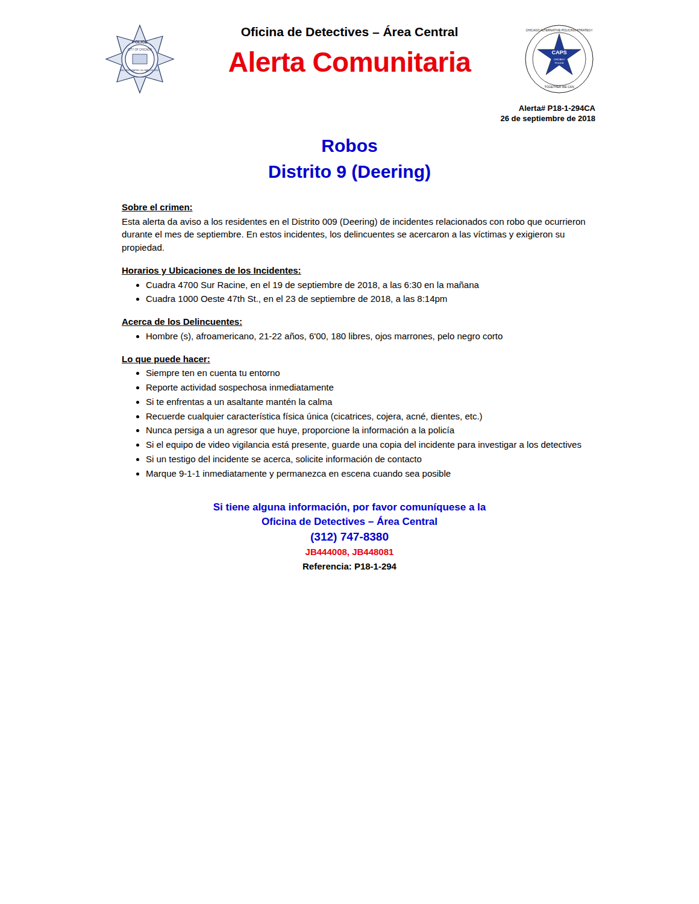Escudo de la Policía de Chicago POLICE CITY OF CHICAGO INCORPORATED 4th MARCH 1837
CAPS - Chicago Alternative Policing Strategy CAPS CHICAGO POLICE CHICAGO ALTERNATIVE POLICING STRATEGY TOGETHER WE CAN
Oficina de Detectives – Área Central
Alerta Comunitaria
Alerta# P18-1-294CA
26 de septiembre de 2018
Robos
Distrito 9 (Deering)
Sobre el crimen:
Esta alerta da aviso a los residentes en el Distrito 009 (Deering) de incidentes relacionados con robo que ocurrieron durante el mes de septiembre. En estos incidentes, los delincuentes se acercaron a las víctimas y exigieron su propiedad.
Horarios y Ubicaciones de los Incidentes:
Cuadra 4700 Sur Racine, en el 19 de septiembre de 2018, a las 6:30 en la mañana
Cuadra 1000 Oeste 47th St., en el 23 de septiembre de 2018, a las 8:14pm
Acerca de los Delincuentes:
Hombre (s), afroamericano, 21-22 años, 6'00, 180 libres, ojos marrones, pelo negro corto
Lo que puede hacer:
Siempre ten en cuenta tu entorno
Reporte actividad sospechosa inmediatamente
Si te enfrentas a un asaltante mantén la calma
Recuerde cualquier característica física única (cicatrices, cojera, acné, dientes, etc.)
Nunca persiga a un agresor que huye, proporcione la información a la policía
Si el equipo de video vigilancia está presente, guarde una copia del incidente para investigar a los detectives
Si un testigo del incidente se acerca, solicite información de contacto
Marque 9-1-1 inmediatamente y permanezca en escena cuando sea posible
Si tiene alguna información, por favor comuníquese a la
Oficina de Detectives – Área Central
(312) 747-8380
JB444008, JB448081
Referencia: P18-1-294